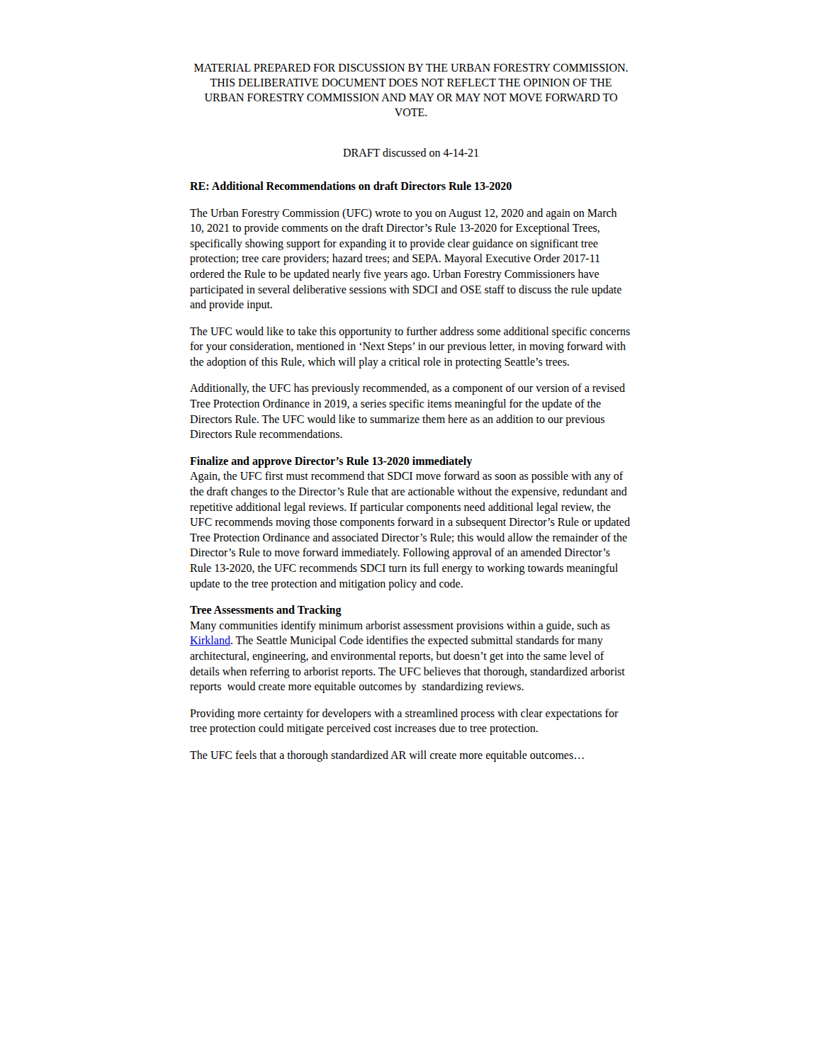Material prepared for discussion by the Urban Forestry Commission.
This deliberative document does not reflect the opinion of the
Urban Forestry Commission and may or may not move forward to
vote.
DRAFT discussed on 4-14-21
RE: Additional Recommendations on draft Directors Rule 13-2020
The Urban Forestry Commission (UFC) wrote to you on August 12, 2020 and again on March 10, 2021 to provide comments on the draft Director’s Rule 13-2020 for Exceptional Trees, specifically showing support for expanding it to provide clear guidance on significant tree protection; tree care providers; hazard trees; and SEPA. Mayoral Executive Order 2017-11 ordered the Rule to be updated nearly five years ago. Urban Forestry Commissioners have participated in several deliberative sessions with SDCI and OSE staff to discuss the rule update and provide input.
The UFC would like to take this opportunity to further address some additional specific concerns for your consideration, mentioned in ‘Next Steps’ in our previous letter, in moving forward with the adoption of this Rule, which will play a critical role in protecting Seattle’s trees.
Additionally, the UFC has previously recommended, as a component of our version of a revised Tree Protection Ordinance in 2019, a series specific items meaningful for the update of the Directors Rule. The UFC would like to summarize them here as an addition to our previous Directors Rule recommendations.
Finalize and approve Director’s Rule 13-2020 immediately
Again, the UFC first must recommend that SDCI move forward as soon as possible with any of the draft changes to the Director’s Rule that are actionable without the expensive, redundant and repetitive additional legal reviews. If particular components need additional legal review, the UFC recommends moving those components forward in a subsequent Director’s Rule or updated Tree Protection Ordinance and associated Director’s Rule; this would allow the remainder of the Director’s Rule to move forward immediately. Following approval of an amended Director’s Rule 13-2020, the UFC recommends SDCI turn its full energy to working towards meaningful update to the tree protection and mitigation policy and code.
Tree Assessments and Tracking
Many communities identify minimum arborist assessment provisions within a guide, such as Kirkland. The Seattle Municipal Code identifies the expected submittal standards for many architectural, engineering, and environmental reports, but doesn’t get into the same level of details when referring to arborist reports. The UFC believes that thorough, standardized arborist reports would create more equitable outcomes by standardizing reviews.
Providing more certainty for developers with a streamlined process with clear expectations for tree protection could mitigate perceived cost increases due to tree protection.
The UFC feels that a thorough standardized AR will create more equitable outcomes…